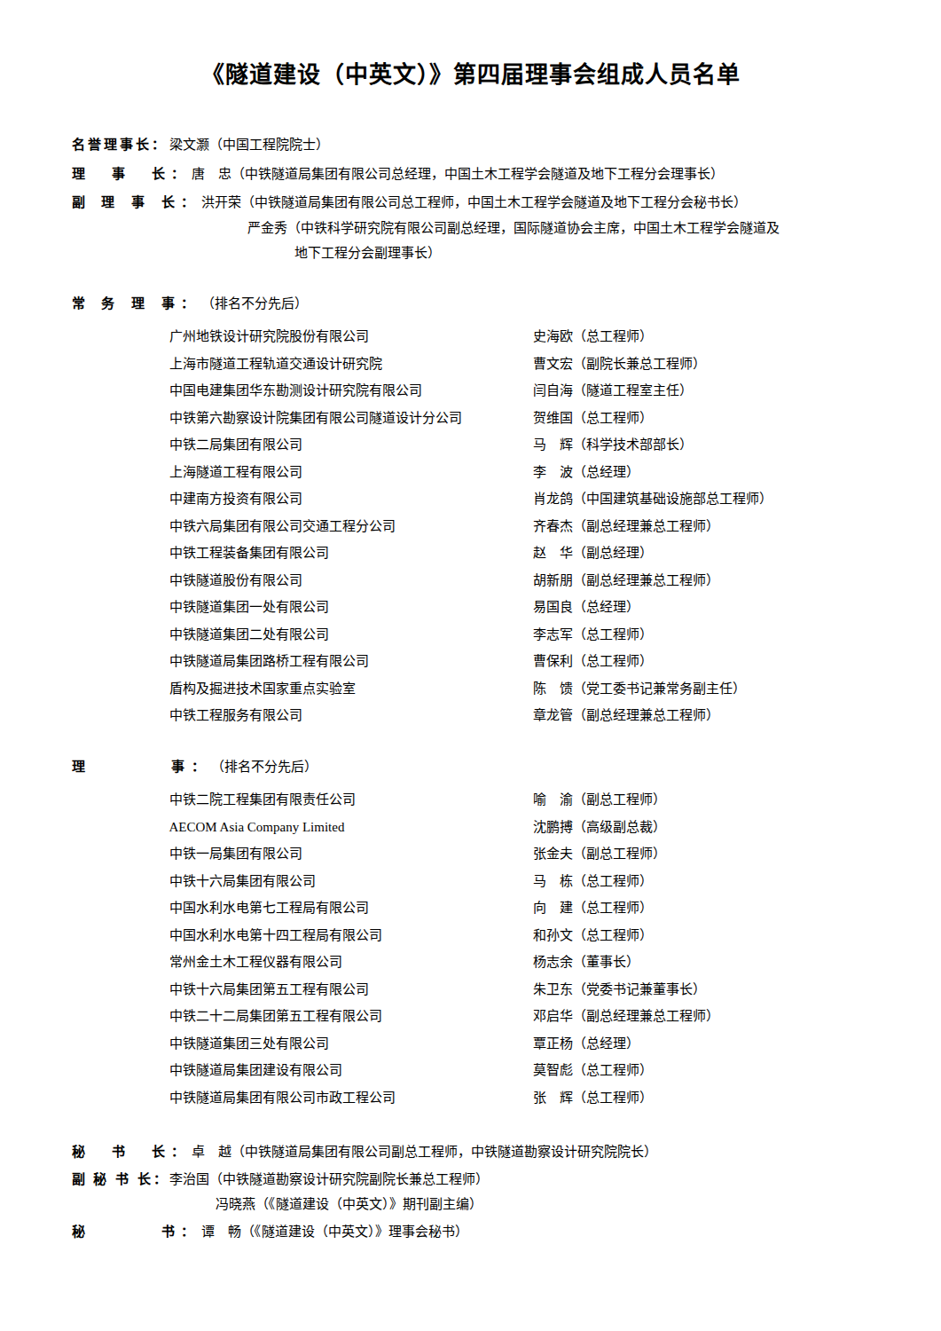《隧道建设（中英文）》第四届理事会组成人员名单
名誉理事长：
梁文灏（中国工程院院士）
理 事 长：
唐 忠（中铁隧道局集团有限公司总经理，中国土木工程学会隧道及地下工程分会理事长）
副 理 事 长：
洪开荣（中铁隧道局集团有限公司总工程师，中国土木工程学会隧道及地下工程分会秘书长） 严金秀（中铁科学研究院有限公司副总经理，国际隧道协会主席，中国土木工程学会隧道及 地下工程分会副理事长）
常 务 理 事：
（排名不分先后）
| 广州地铁设计研究院股份有限公司 | 史海欧（总工程师） |
| 上海市隧道工程轨道交通设计研究院 | 曹文宏（副院长兼总工程师） |
| 中国电建集团华东勘测设计研究院有限公司 | 闫自海（隧道工程室主任） |
| 中铁第六勘察设计院集团有限公司隧道设计分公司 | 贺维国（总工程师） |
| 中铁二局集团有限公司 | 马 辉（科学技术部部长） |
| 上海隧道工程有限公司 | 李 波（总经理） |
| 中建南方投资有限公司 | 肖龙鸽（中国建筑基础设施部总工程师） |
| 中铁六局集团有限公司交通工程分公司 | 齐春杰（副总经理兼总工程师） |
| 中铁工程装备集团有限公司 | 赵 华（副总经理） |
| 中铁隧道股份有限公司 | 胡新朋（副总经理兼总工程师） |
| 中铁隧道集团一处有限公司 | 易国良（总经理） |
| 中铁隧道集团二处有限公司 | 李志军（总工程师） |
| 中铁隧道局集团路桥工程有限公司 | 曹保利（总工程师） |
| 盾构及掘进技术国家重点实验室 | 陈 馈（党工委书记兼常务副主任） |
| 中铁工程服务有限公司 | 章龙管（副总经理兼总工程师） |
理 事：
（排名不分先后）
| 中铁二院工程集团有限责任公司 | 喻 渝（副总工程师） |
| AECOM Asia Company Limited | 沈鹏搏（高级副总裁） |
| 中铁一局集团有限公司 | 张金夫（副总工程师） |
| 中铁十六局集团有限公司 | 马 栋（总工程师） |
| 中国水利水电第七工程局有限公司 | 向 建（总工程师） |
| 中国水利水电第十四工程局有限公司 | 和孙文（总工程师） |
| 常州金土木工程仪器有限公司 | 杨志余（董事长） |
| 中铁十六局集团第五工程有限公司 | 朱卫东（党委书记兼董事长） |
| 中铁二十二局集团第五工程有限公司 | 邓启华（副总经理兼总工程师） |
| 中铁隧道集团三处有限公司 | 覃正杨（总经理） |
| 中铁隧道局集团建设有限公司 | 莫智彪（总工程师） |
| 中铁隧道局集团有限公司市政工程公司 | 张 辉（总工程师） |
秘 书 长：
卓 越（中铁隧道局集团有限公司副总工程师，中铁隧道勘察设计研究院院长）
副 秘 书 长：
李治国（中铁隧道勘察设计研究院副院长兼总工程师） 冯晓燕（《隧道建设（中英文）》期刊副主编）
秘 书：
谭 畅（《隧道建设（中英文）》理事会秘书）